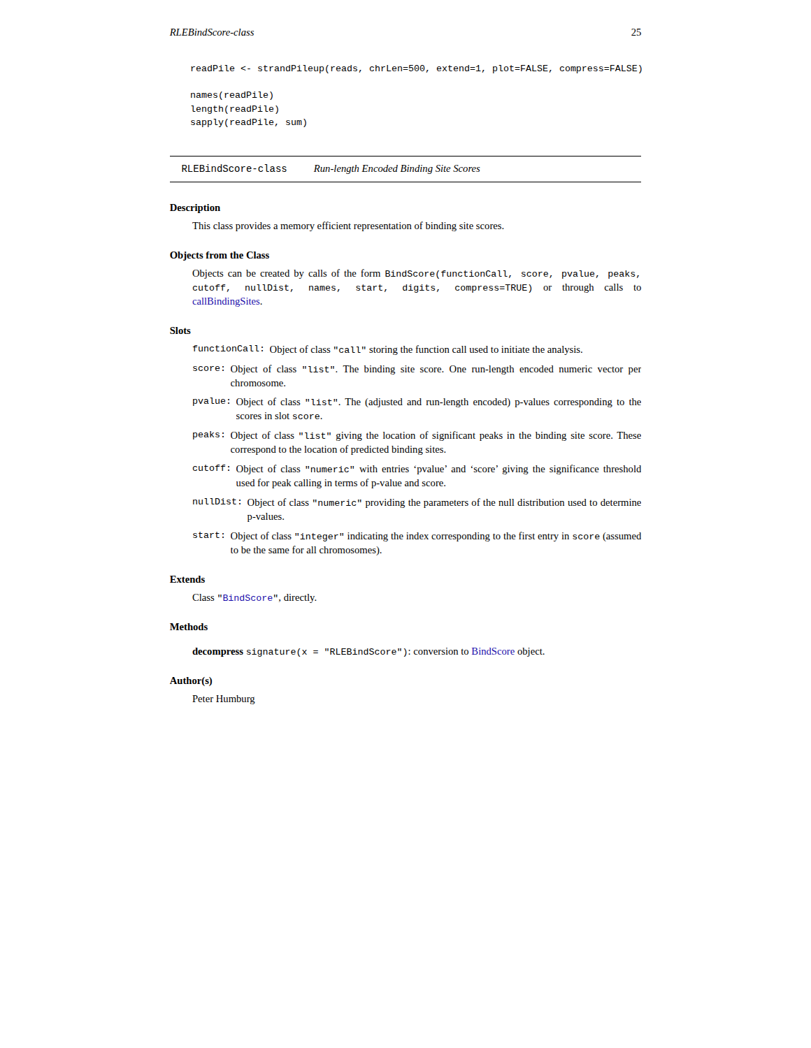RLEBindScore-class 25
readPile <- strandPileup(reads, chrLen=500, extend=1, plot=FALSE, compress=FALSE)

names(readPile)
length(readPile)
sapply(readPile, sum)
RLEBindScore-class Run-length Encoded Binding Site Scores
Description
This class provides a memory efficient representation of binding site scores.
Objects from the Class
Objects can be created by calls of the form BindScore(functionCall, score, pvalue, peaks, cutoff, nullDist, names, start, digits, compress=TRUE) or through calls to callBindingSites.
Slots
functionCall:
Object of class "call" storing the function call used to initiate the analysis.
score:
Object of class "list". The binding site score. One run-length encoded numeric vector per chromosome.
pvalue:
Object of class "list". The (adjusted and run-length encoded) p-values corresponding to the scores in slot score.
peaks:
Object of class "list" giving the location of significant peaks in the binding site score. These correspond to the location of predicted binding sites.
cutoff:
Object of class "numeric" with entries ‘pvalue’ and ‘score’ giving the significance threshold used for peak calling in terms of p-value and score.
nullDist:
Object of class "numeric" providing the parameters of the null distribution used to determine p-values.
start:
Object of class "integer" indicating the index corresponding to the first entry in score (assumed to be the same for all chromosomes).
Extends
Class "BindScore", directly.
Methods
decompress signature(x = "RLEBindScore"): conversion to BindScore object.
Author(s)
Peter Humburg